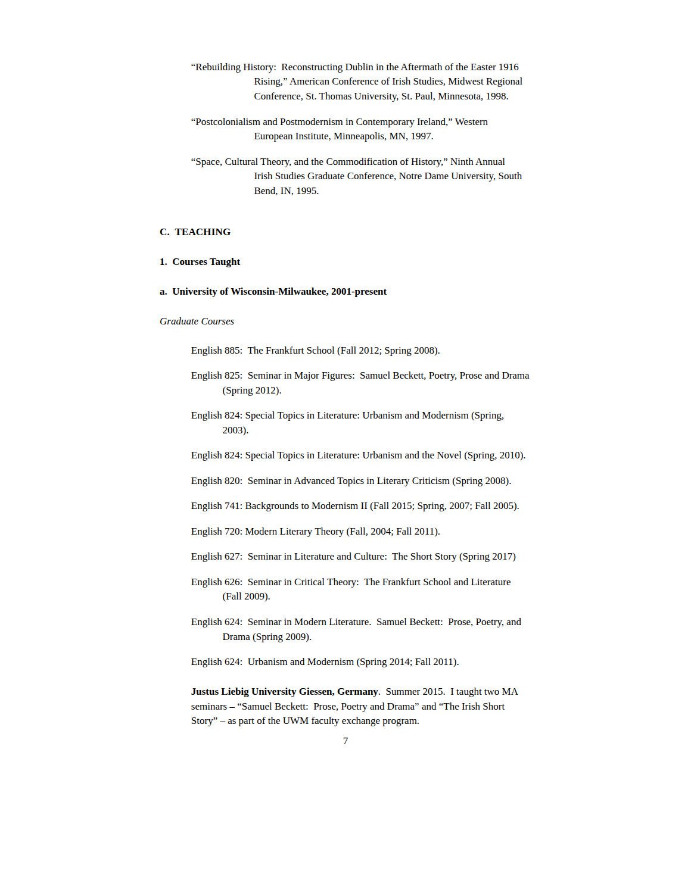“Rebuilding History: Reconstructing Dublin in the Aftermath of the Easter 1916 Rising,” American Conference of Irish Studies, Midwest Regional Conference, St. Thomas University, St. Paul, Minnesota, 1998.
“Postcolonialism and Postmodernism in Contemporary Ireland,” Western European Institute, Minneapolis, MN, 1997.
“Space, Cultural Theory, and the Commodification of History,” Ninth Annual Irish Studies Graduate Conference, Notre Dame University, South Bend, IN, 1995.
C. TEACHING
1. Courses Taught
a. University of Wisconsin-Milwaukee, 2001-present
Graduate Courses
English 885: The Frankfurt School (Fall 2012; Spring 2008).
English 825: Seminar in Major Figures: Samuel Beckett, Poetry, Prose and Drama (Spring 2012).
English 824: Special Topics in Literature: Urbanism and Modernism (Spring, 2003).
English 824: Special Topics in Literature: Urbanism and the Novel (Spring, 2010).
English 820: Seminar in Advanced Topics in Literary Criticism (Spring 2008).
English 741: Backgrounds to Modernism II (Fall 2015; Spring, 2007; Fall 2005).
English 720: Modern Literary Theory (Fall, 2004; Fall 2011).
English 627: Seminar in Literature and Culture: The Short Story (Spring 2017)
English 626: Seminar in Critical Theory: The Frankfurt School and Literature (Fall 2009).
English 624: Seminar in Modern Literature. Samuel Beckett: Prose, Poetry, and Drama (Spring 2009).
English 624: Urbanism and Modernism (Spring 2014; Fall 2011).
Justus Liebig University Giessen, Germany. Summer 2015. I taught two MA seminars – “Samuel Beckett: Prose, Poetry and Drama” and “The Irish Short Story” – as part of the UWM faculty exchange program.
7